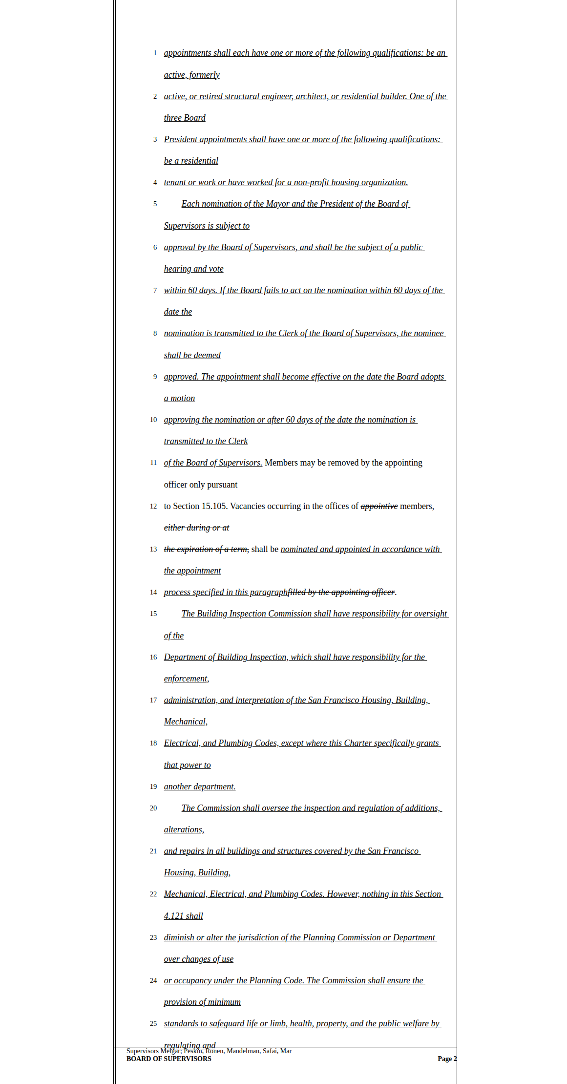appointments shall each have one or more of the following qualifications: be an active, formerly
active, or retired structural engineer, architect, or residential builder. One of the three Board
President appointments shall have one or more of the following qualifications: be a residential
tenant or work or have worked for a non-profit housing organization.
Each nomination of the Mayor and the President of the Board of Supervisors is subject to
approval by the Board of Supervisors, and shall be the subject of a public hearing and vote
within 60 days. If the Board fails to act on the nomination within 60 days of the date the
nomination is transmitted to the Clerk of the Board of Supervisors, the nominee shall be deemed
approved. The appointment shall become effective on the date the Board adopts a motion
approving the nomination or after 60 days of the date the nomination is transmitted to the Clerk
of the Board of Supervisors. Members may be removed by the appointing officer only pursuant
to Section 15.105. Vacancies occurring in the offices of appointive members, either during or at
the expiration of a term, shall be nominated and appointed in accordance with the appointment
process specified in this paragraph filled by the appointing officer.
The Building Inspection Commission shall have responsibility for oversight of the
Department of Building Inspection, which shall have responsibility for the enforcement,
administration, and interpretation of the San Francisco Housing, Building, Mechanical,
Electrical, and Plumbing Codes, except where this Charter specifically grants that power to
another department.
The Commission shall oversee the inspection and regulation of additions, alterations,
and repairs in all buildings and structures covered by the San Francisco Housing, Building,
Mechanical, Electrical, and Plumbing Codes. However, nothing in this Section 4.121 shall
diminish or alter the jurisdiction of the Planning Commission or Department over changes of use
or occupancy under the Planning Code. The Commission shall ensure the provision of minimum
standards to safeguard life or limb, health, property, and the public welfare by regulating and
Supervisors Melgar; Peskin, Ronen, Mandelman, Safai, Mar
BOARD OF SUPERVISORS Page 2